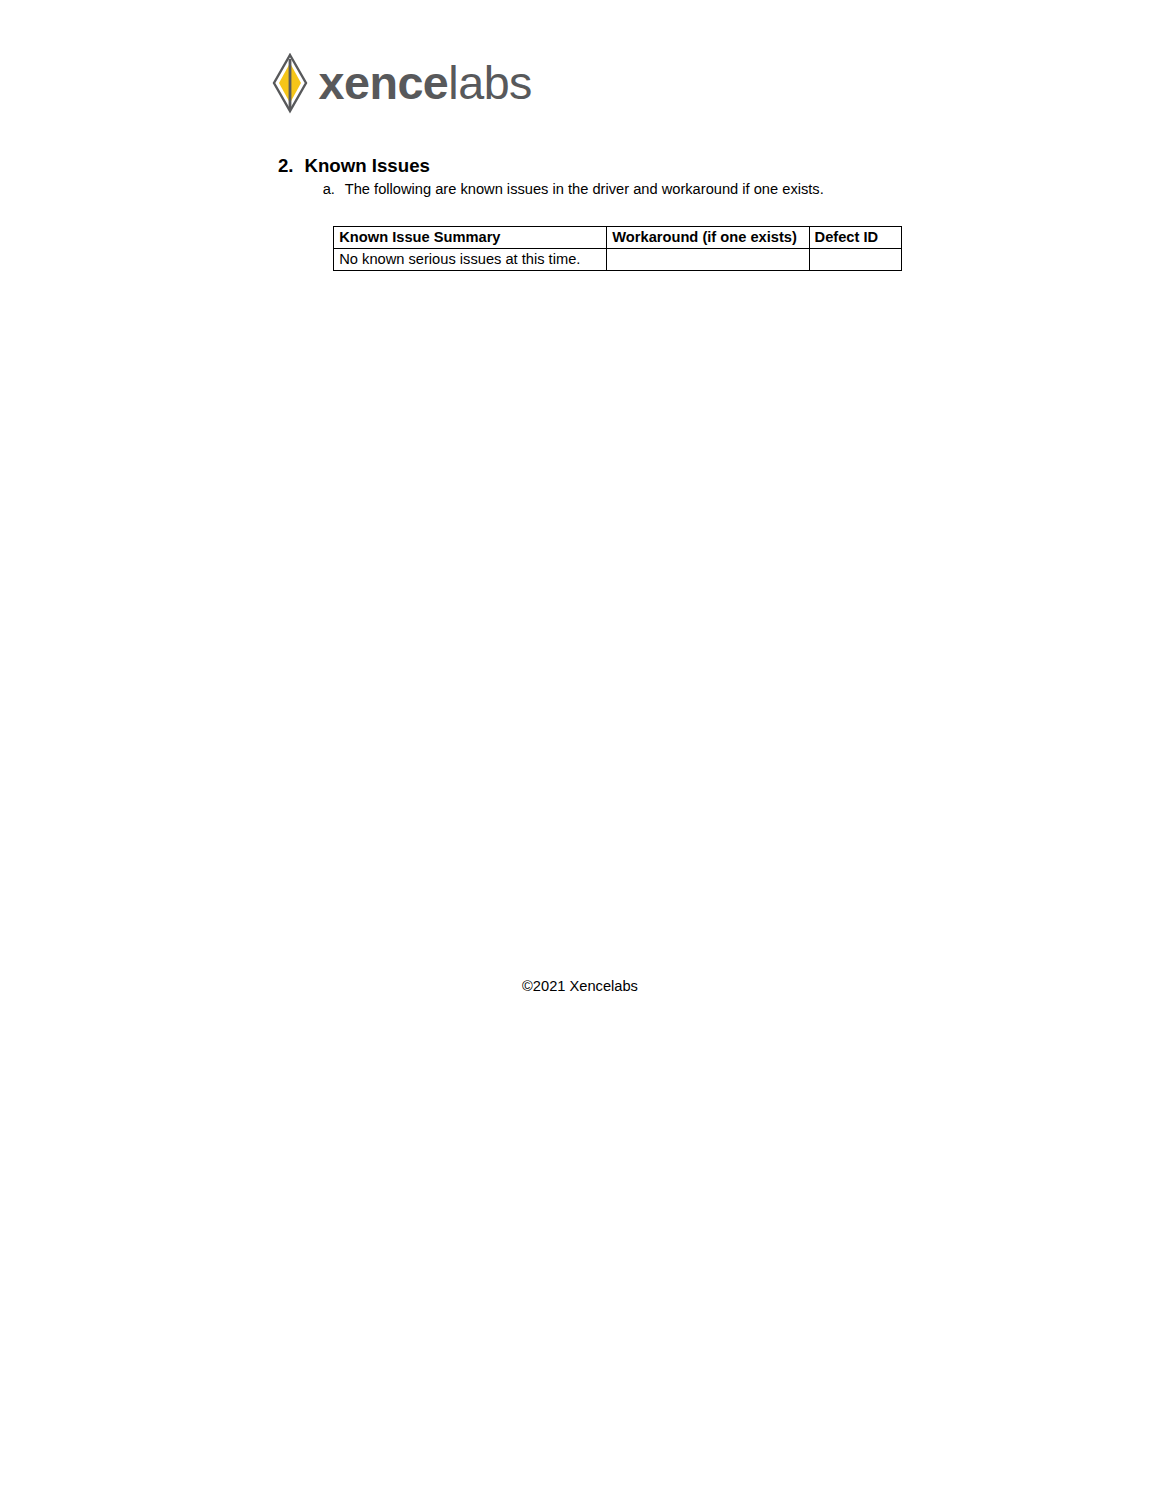xencelabs
Known Issues
The following are known issues in the driver and workaround if one exists.
| Known Issue Summary | Workaround (if one exists) | Defect ID |
| --- | --- | --- |
| No known serious issues at this time. | | |
©2021 Xencelabs